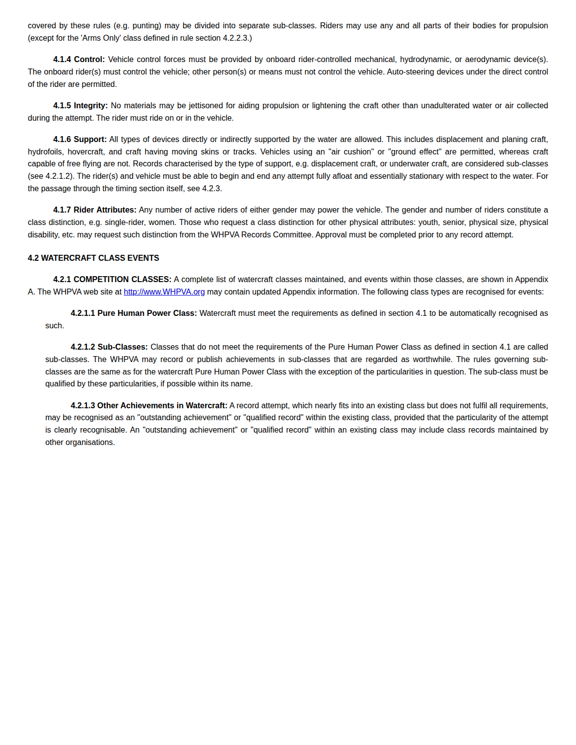covered by these rules (e.g. punting) may be divided into separate sub-classes. Riders may use any and all parts of their bodies for propulsion (except for the 'Arms Only' class defined in rule section 4.2.2.3.)
4.1.4 Control: Vehicle control forces must be provided by onboard rider-controlled mechanical, hydrodynamic, or aerodynamic device(s). The onboard rider(s) must control the vehicle; other person(s) or means must not control the vehicle. Auto-steering devices under the direct control of the rider are permitted.
4.1.5 Integrity: No materials may be jettisoned for aiding propulsion or lightening the craft other than unadulterated water or air collected during the attempt. The rider must ride on or in the vehicle.
4.1.6 Support: All types of devices directly or indirectly supported by the water are allowed. This includes displacement and planing craft, hydrofoils, hovercraft, and craft having moving skins or tracks. Vehicles using an "air cushion" or "ground effect" are permitted, whereas craft capable of free flying are not. Records characterised by the type of support, e.g. displacement craft, or underwater craft, are considered sub-classes (see 4.2.1.2). The rider(s) and vehicle must be able to begin and end any attempt fully afloat and essentially stationary with respect to the water. For the passage through the timing section itself, see 4.2.3.
4.1.7 Rider Attributes: Any number of active riders of either gender may power the vehicle. The gender and number of riders constitute a class distinction, e.g. single-rider, women. Those who request a class distinction for other physical attributes: youth, senior, physical size, physical disability, etc. may request such distinction from the WHPVA Records Committee. Approval must be completed prior to any record attempt.
4.2 WATERCRAFT CLASS EVENTS
4.2.1 COMPETITION CLASSES: A complete list of watercraft classes maintained, and events within those classes, are shown in Appendix A. The WHPVA web site at http://www.WHPVA.org may contain updated Appendix information. The following class types are recognised for events:
4.2.1.1 Pure Human Power Class: Watercraft must meet the requirements as defined in section 4.1 to be automatically recognised as such.
4.2.1.2 Sub-Classes: Classes that do not meet the requirements of the Pure Human Power Class as defined in section 4.1 are called sub-classes. The WHPVA may record or publish achievements in sub-classes that are regarded as worthwhile. The rules governing sub-classes are the same as for the watercraft Pure Human Power Class with the exception of the particularities in question. The sub-class must be qualified by these particularities, if possible within its name.
4.2.1.3 Other Achievements in Watercraft: A record attempt, which nearly fits into an existing class but does not fulfil all requirements, may be recognised as an "outstanding achievement" or "qualified record" within the existing class, provided that the particularity of the attempt is clearly recognisable. An "outstanding achievement" or "qualified record" within an existing class may include class records maintained by other organisations.